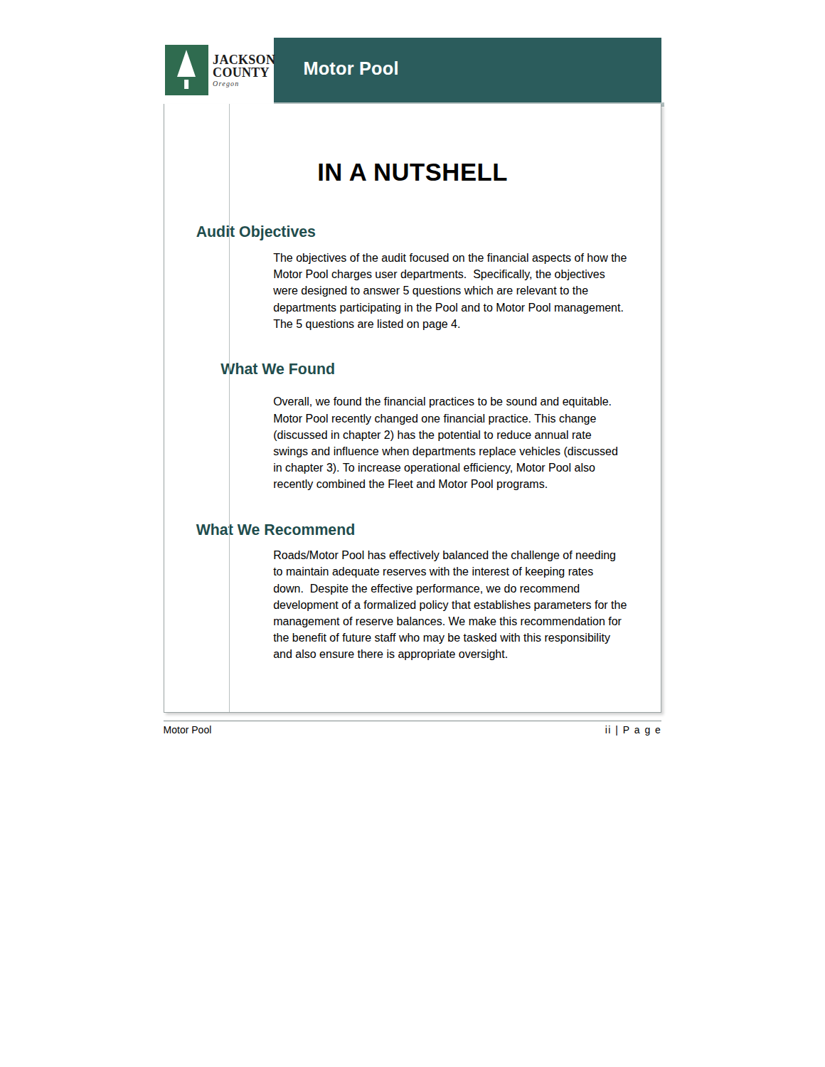Motor Pool
JACKSON
COUNTY
Oregon
IN A NUTSHELL
Audit Objectives
The objectives of the audit focused on the financial aspects of how the Motor Pool charges user departments. Specifically, the objectives were designed to answer 5 questions which are relevant to the departments participating in the Pool and to Motor Pool management. The 5 questions are listed on page 4.
What We Found
Overall, we found the financial practices to be sound and equitable. Motor Pool recently changed one financial practice. This change (discussed in chapter 2) has the potential to reduce annual rate swings and influence when departments replace vehicles (discussed in chapter 3). To increase operational efficiency, Motor Pool also recently combined the Fleet and Motor Pool programs.
What We Recommend
Roads/Motor Pool has effectively balanced the challenge of needing to maintain adequate reserves with the interest of keeping rates down. Despite the effective performance, we do recommend development of a formalized policy that establishes parameters for the management of reserve balances. We make this recommendation for the benefit of future staff who may be tasked with this responsibility and also ensure there is appropriate oversight.
Motor Pool
ii | P a g e